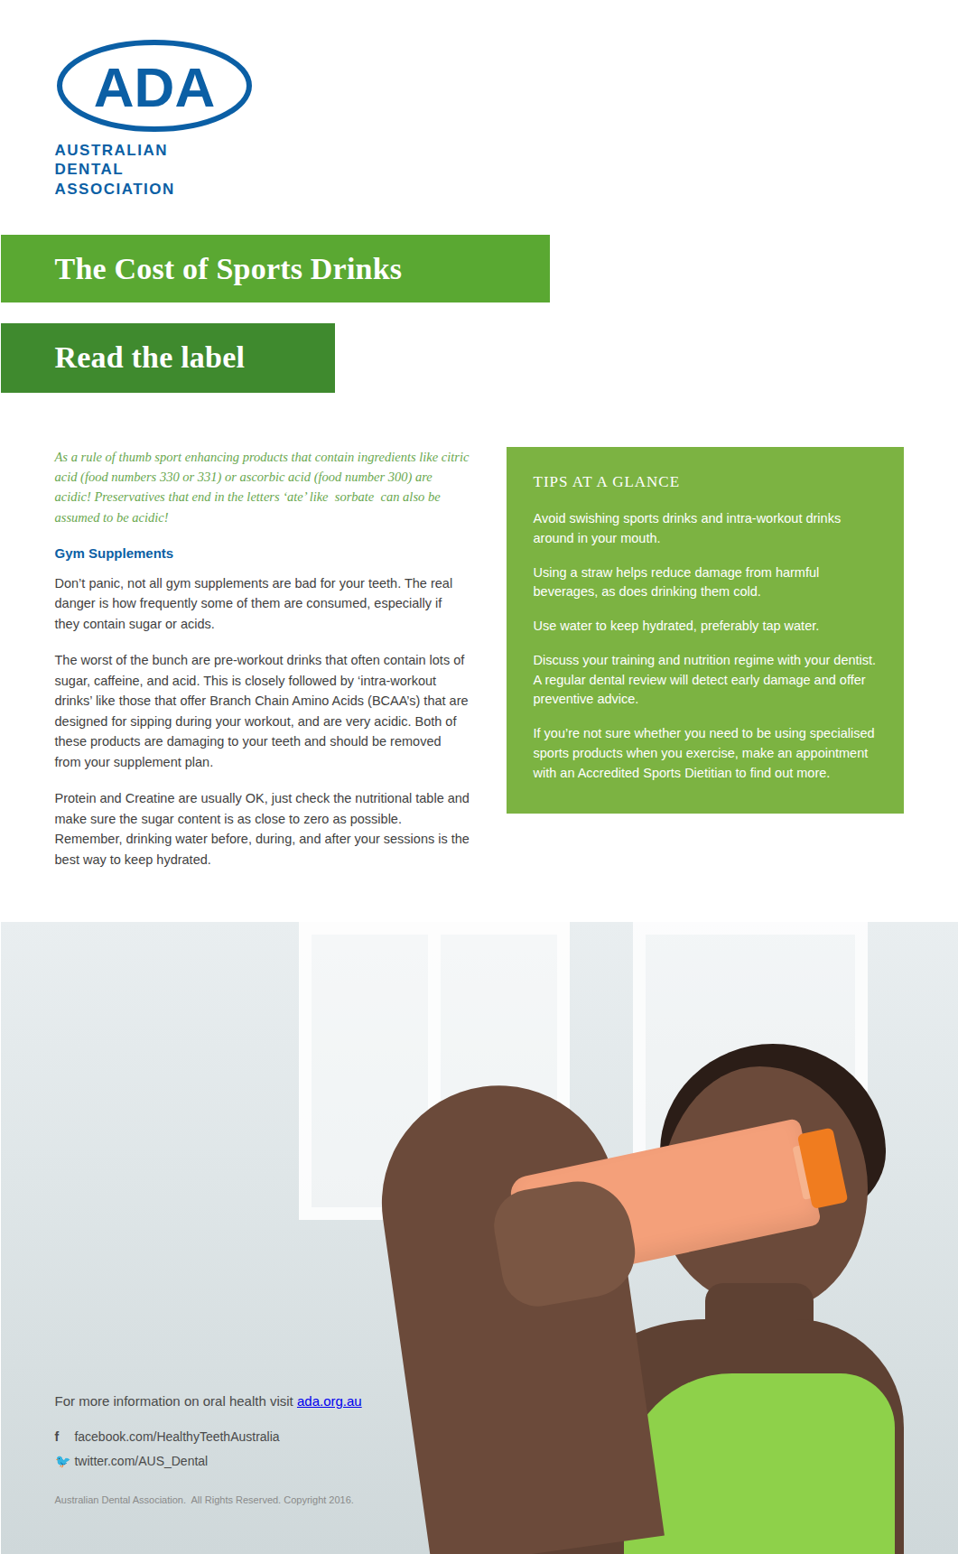ADA
AUSTRALIAN DENTAL
ASSOCIATION
The Cost of Sports Drinks
Read the label
As a rule of thumb sport enhancing products that contain ingredients like citric acid (food numbers 330 or 331) or ascorbic acid (food number 300) are acidic! Preservatives that end in the letters ‘ate’ like sorbate can also be assumed to be acidic!
Gym Supplements
Don’t panic, not all gym supplements are bad for your teeth. The real danger is how frequently some of them are consumed, especially if they contain sugar or acids.
The worst of the bunch are pre-workout drinks that often contain lots of sugar, caffeine, and acid. This is closely followed by ‘intra-workout drinks’ like those that offer Branch Chain Amino Acids (BCAA’s) that are designed for sipping during your workout, and are very acidic. Both of these products are damaging to your teeth and should be removed from your supplement plan.
Protein and Creatine are usually OK, just check the nutritional table and make sure the sugar content is as close to zero as possible. Remember, drinking water before, during, and after your sessions is the best way to keep hydrated.
TIPS AT A GLANCE
Avoid swishing sports drinks and intra-workout drinks around in your mouth.
Using a straw helps reduce damage from harmful beverages, as does drinking them cold.
Use water to keep hydrated, preferably tap water.
Discuss your training and nutrition regime with your dentist. A regular dental review will detect early damage and offer preventive advice.
If you’re not sure whether you need to be using specialised sports products when you exercise, make an appointment with an Accredited Sports Dietitian to find out more.
For more information on oral health visit ada.org.au
f facebook.com/HealthyTeethAustralia
🐦 twitter.com/AUS_Dental
Australian Dental Association. All Rights Reserved. Copyright 2016.